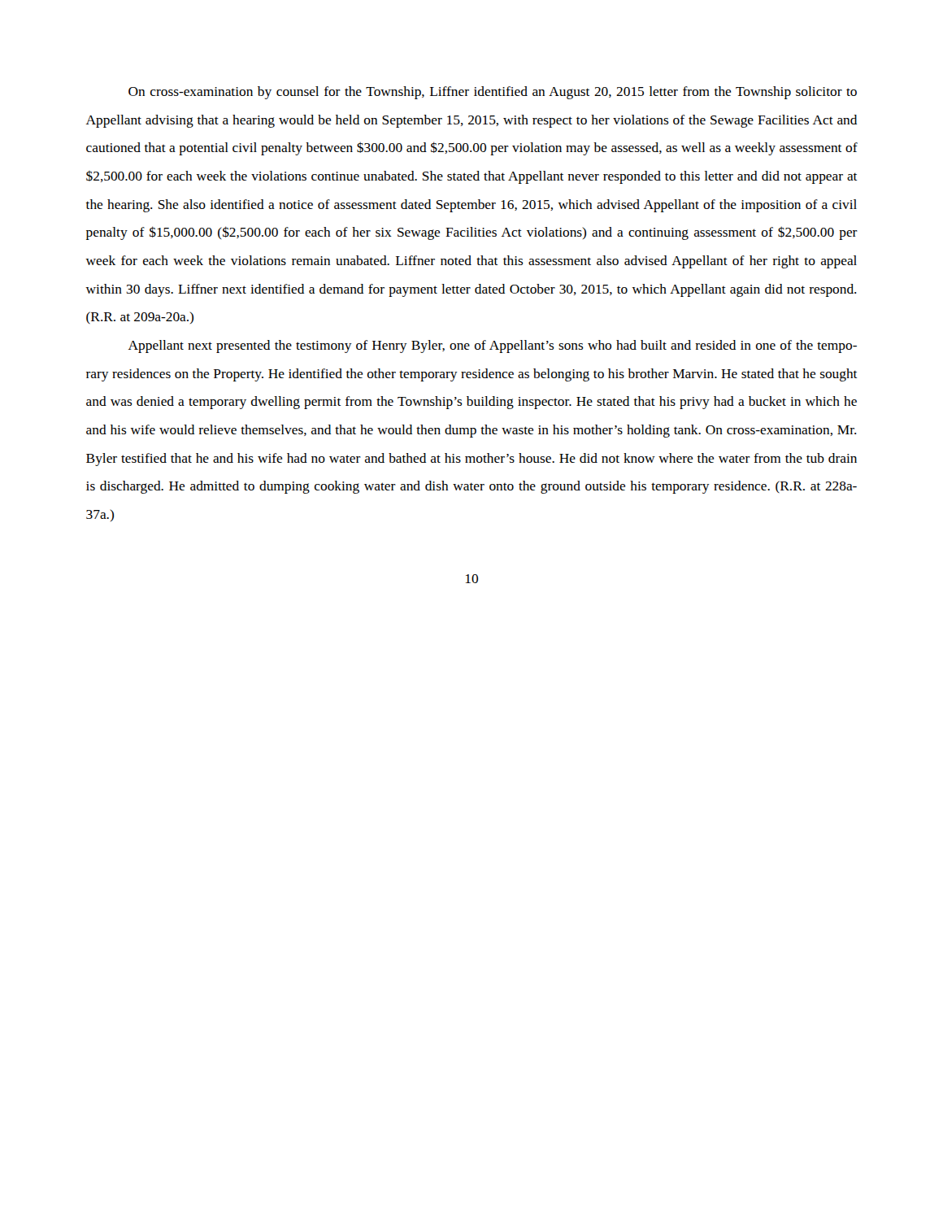On cross-examination by counsel for the Township, Liffner identified an August 20, 2015 letter from the Township solicitor to Appellant advising that a hearing would be held on September 15, 2015, with respect to her violations of the Sewage Facilities Act and cautioned that a potential civil penalty between $300.00 and $2,500.00 per violation may be assessed, as well as a weekly assessment of $2,500.00 for each week the violations continue unabated. She stated that Appellant never responded to this letter and did not appear at the hearing. She also identified a notice of assessment dated September 16, 2015, which advised Appellant of the imposition of a civil penalty of $15,000.00 ($2,500.00 for each of her six Sewage Facilities Act violations) and a continuing assessment of $2,500.00 per week for each week the violations remain unabated. Liffner noted that this assessment also advised Appellant of her right to appeal within 30 days. Liffner next identified a demand for payment letter dated October 30, 2015, to which Appellant again did not respond. (R.R. at 209a-20a.)
Appellant next presented the testimony of Henry Byler, one of Appellant’s sons who had built and resided in one of the temporary residences on the Property. He identified the other temporary residence as belonging to his brother Marvin. He stated that he sought and was denied a temporary dwelling permit from the Township’s building inspector. He stated that his privy had a bucket in which he and his wife would relieve themselves, and that he would then dump the waste in his mother’s holding tank. On cross-examination, Mr. Byler testified that he and his wife had no water and bathed at his mother’s house. He did not know where the water from the tub drain is discharged. He admitted to dumping cooking water and dish water onto the ground outside his temporary residence. (R.R. at 228a-37a.)
10